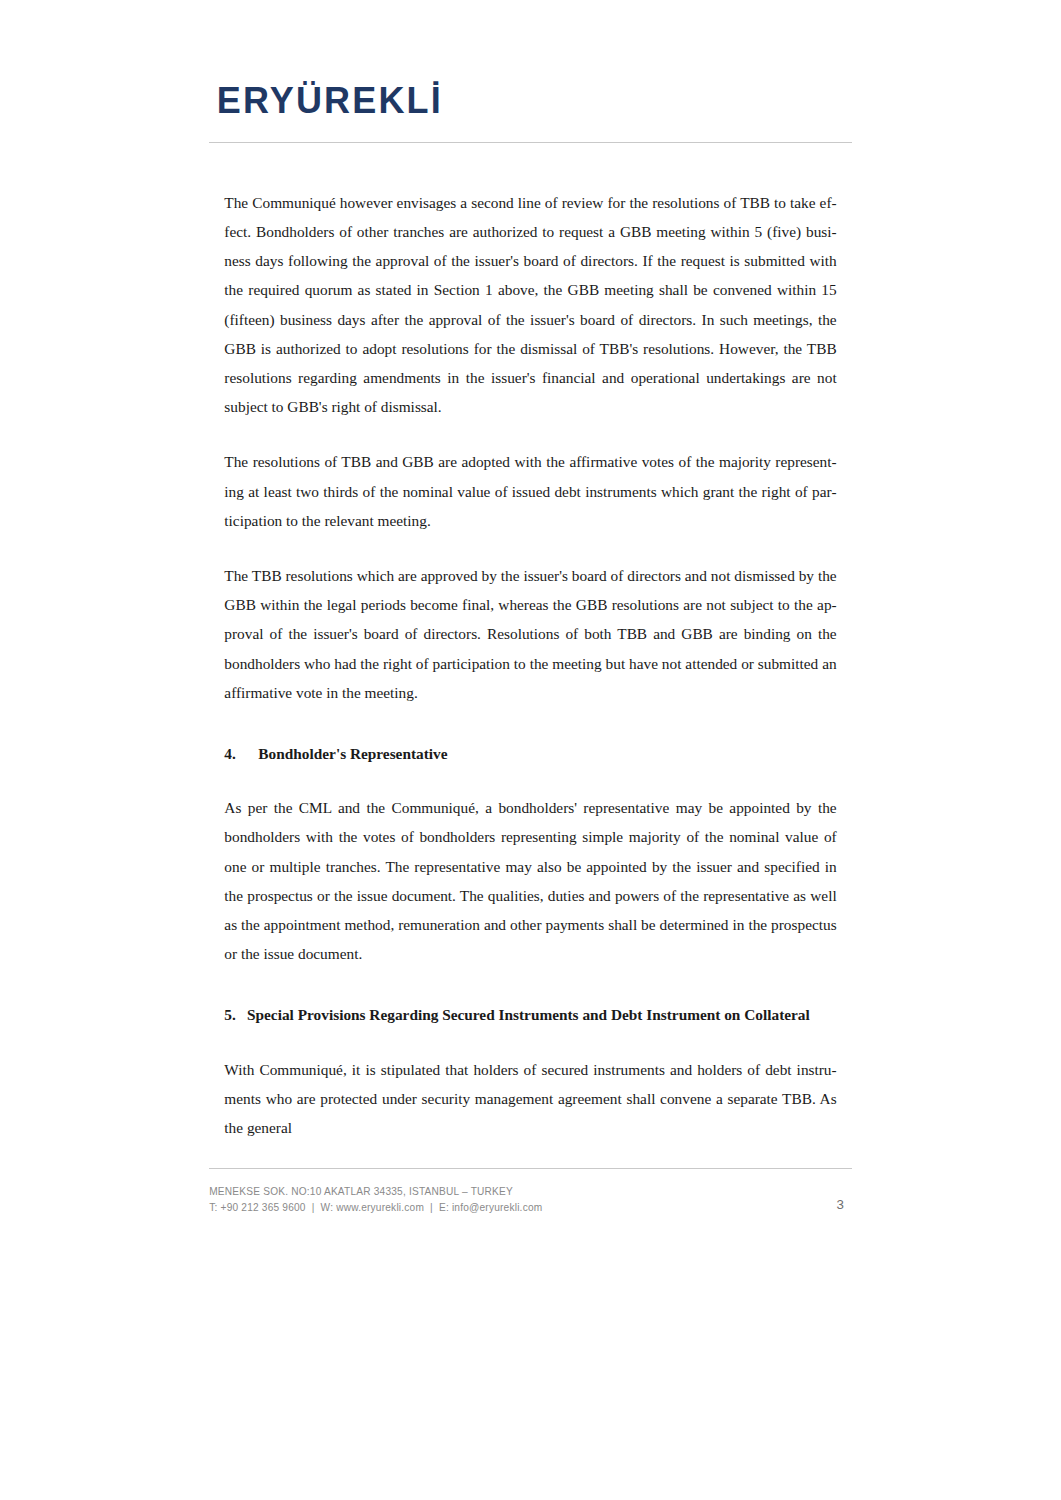ERYÜREKLİ
The Communiqué however envisages a second line of review for the resolutions of TBB to take effect. Bondholders of other tranches are authorized to request a GBB meeting within 5 (five) business days following the approval of the issuer's board of directors. If the request is submitted with the required quorum as stated in Section 1 above, the GBB meeting shall be convened within 15 (fifteen) business days after the approval of the issuer's board of directors. In such meetings, the GBB is authorized to adopt resolutions for the dismissal of TBB's resolutions. However, the TBB resolutions regarding amendments in the issuer's financial and operational undertakings are not subject to GBB's right of dismissal.
The resolutions of TBB and GBB are adopted with the affirmative votes of the majority representing at least two thirds of the nominal value of issued debt instruments which grant the right of participation to the relevant meeting.
The TBB resolutions which are approved by the issuer's board of directors and not dismissed by the GBB within the legal periods become final, whereas the GBB resolutions are not subject to the approval of the issuer's board of directors. Resolutions of both TBB and GBB are binding on the bondholders who had the right of participation to the meeting but have not attended or submitted an affirmative vote in the meeting.
4. Bondholder's Representative
As per the CML and the Communiqué, a bondholders' representative may be appointed by the bondholders with the votes of bondholders representing simple majority of the nominal value of one or multiple tranches. The representative may also be appointed by the issuer and specified in the prospectus or the issue document. The qualities, duties and powers of the representative as well as the appointment method, remuneration and other payments shall be determined in the prospectus or the issue document.
5. Special Provisions Regarding Secured Instruments and Debt Instrument on Collateral
With Communiqué, it is stipulated that holders of secured instruments and holders of debt instruments who are protected under security management agreement shall convene a separate TBB. As the general
MENEKSE SOK. NO:10 AKATLAR 34335, ISTANBUL – TURKEY
T: +90 212 365 9600 | W: www.eryurekli.com | E: info@eryurekli.com
3